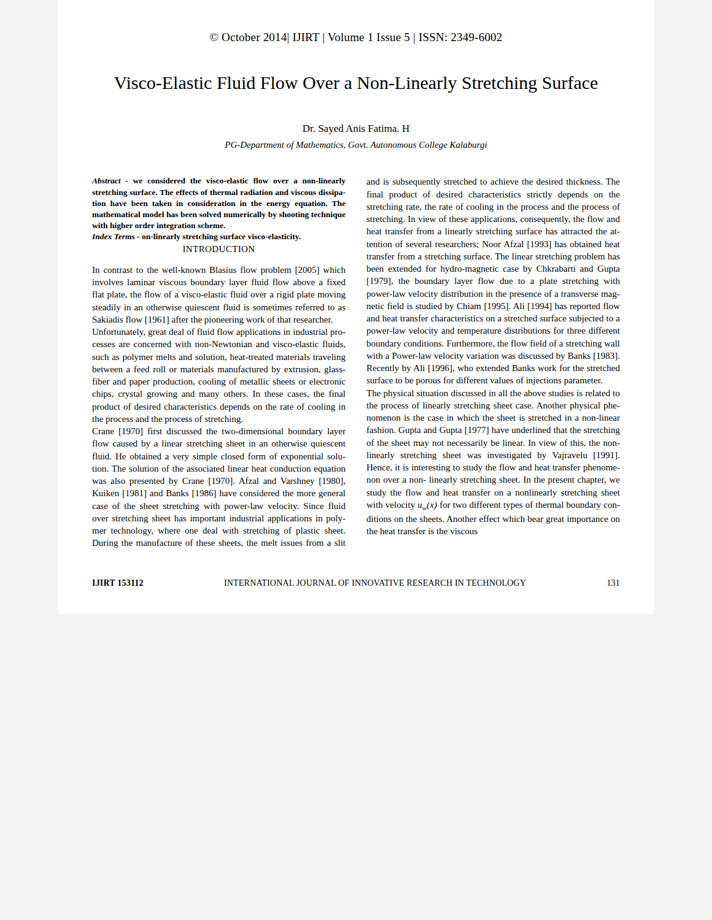© October 2014| IJIRT | Volume 1 Issue 5 | ISSN: 2349-6002
Visco-Elastic Fluid Flow Over a Non-Linearly Stretching Surface
Dr. Sayed Anis Fatima. H
PG-Department of Mathematics, Govt. Autonomous College Kalaburgi
Abstract - we considered the visco-elastic flow over a non-linearly stretching surface. The effects of thermal radiation and viscous dissipation have been taken in consideration in the energy equation. The mathematical model has been solved numerically by shooting technique with higher order integration scheme.
Index Terms - on-linearly stretching surface visco-elasticity.
INTRODUCTION
In contrast to the well-known Blasius flow problem [2005] which involves laminar viscous boundary layer fluid flow above a fixed flat plate, the flow of a visco-elastic fluid over a rigid plate moving steadily in an otherwise quiescent fluid is sometimes referred to as Sakiadis flow [1961] after the pioneering work of that researcher.
Unfortunately, great deal of fluid flow applications in industrial processes are concerned with non-Newtonian and visco-elastic fluids, such as polymer melts and solution, heat-treated materials traveling between a feed roll or materials manufactured by extrusion, glass-fiber and paper production, cooling of metallic sheets or electronic chips, crystal growing and many others. In these cases, the final product of desired characteristics depends on the rate of cooling in the process and the process of stretching.
Crane [1970] first discussed the two-dimensional boundary layer flow caused by a linear stretching sheet in an otherwise quiescent fluid. He obtained a very simple closed form of exponential solution. The solution of the associated linear heat conduction equation was also presented by Crane [1970]. Afzal and Varshney [1980], Kuiken [1981] and Banks [1986] have considered the more general case of the sheet stretching with power-law velocity. Since fluid over stretching sheet has important industrial applications in polymer technology, where one deal with stretching of plastic sheet. During the manufacture of these sheets, the melt issues from a slit and is subsequently stretched to achieve the desired thickness. The final product of desired characteristics strictly depends on the stretching rate, the rate of cooling in the process and the process of stretching. In view of these applications, consequently, the flow and heat transfer from a linearly stretching surface has attracted the attention of several researchers; Noor Afzal [1993] has obtained heat transfer from a stretching surface. The linear stretching problem has been extended for hydro-magnetic case by Chkrabarti and Gupta [1979], the boundary layer flow due to a plate stretching with power-law velocity distribution in the presence of a transverse magnetic field is studied by Chiam [1995]. Ali [1994] has reported flow and heat transfer characteristics on a stretched surface subjected to a power-law velocity and temperature distributions for three different boundary conditions. Furthermore, the flow field of a stretching wall with a Power-law velocity variation was discussed by Banks [1983]. Recently by Ali [1996], who extended Banks work for the stretched surface to be porous for different values of injections parameter.
The physical situation discussed in all the above studies is related to the process of linearly stretching sheet case. Another physical phenomenon is the case in which the sheet is stretched in a non-linear fashion. Gupta and Gupta [1977] have underlined that the stretching of the sheet may not necessarily be linear. In view of this, the nonlinearly stretching sheet was investigated by Vajravelu [1991]. Hence, it is interesting to study the flow and heat transfer phenomenon over a non- linearly stretching sheet. In the present chapter, we study the flow and heat transfer on a nonlinearly stretching sheet with velocity uw(x) for two different types of thermal boundary conditions on the sheets. Another effect which bear great importance on the heat transfer is the viscous
IJIRT 153112 INTERNATIONAL JOURNAL OF INNOVATIVE RESEARCH IN TECHNOLOGY 131